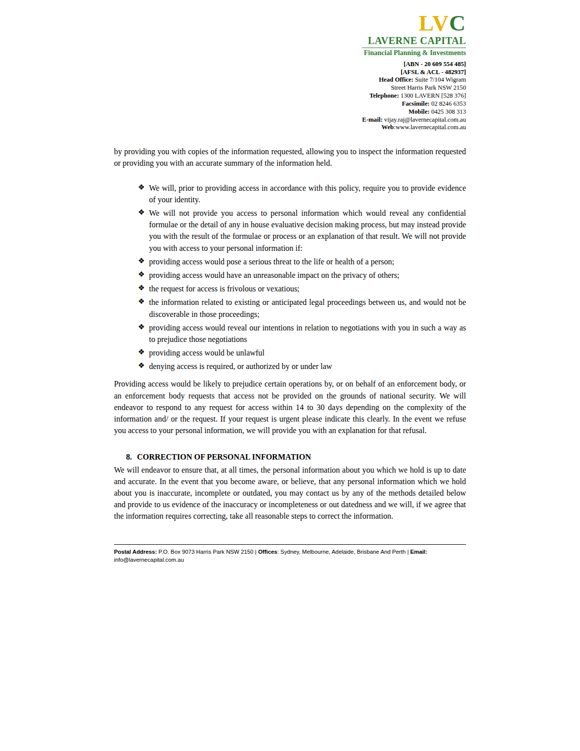LVC LAVERNE CAPITAL Financial Planning & Investments
[ABN - 20 609 554 485]
[AFSL & ACL - 482937]
Head Office: Suite 7/104 Wigram
Street Harris Park NSW 2150
Telephone: 1300 LAVERN [528 376]
Facsimile: 02 8246 6353
Mobile: 0425 308 313
E-mail: vijay.raj@lavernecapital.com.au
Web:www.lavernecapital.com.au
by providing you with copies of the information requested, allowing you to inspect the information requested or providing you with an accurate summary of the information held.
We will, prior to providing access in accordance with this policy, require you to provide evidence of your identity.
We will not provide you access to personal information which would reveal any confidential formulae or the detail of any in house evaluative decision making process, but may instead provide you with the result of the formulae or process or an explanation of that result. We will not provide you with access to your personal information if:
providing access would pose a serious threat to the life or health of a person;
providing access would have an unreasonable impact on the privacy of others;
the request for access is frivolous or vexatious;
the information related to existing or anticipated legal proceedings between us, and would not be discoverable in those proceedings;
providing access would reveal our intentions in relation to negotiations with you in such a way as to prejudice those negotiations
providing access would be unlawful
denying access is required, or authorized by or under law
Providing access would be likely to prejudice certain operations by, or on behalf of an enforcement body, or an enforcement body requests that access not be provided on the grounds of national security. We will endeavor to respond to any request for access within 14 to 30 days depending on the complexity of the information and/ or the request. If your request is urgent please indicate this clearly. In the event we refuse you access to your personal information, we will provide you with an explanation for that refusal.
8. CORRECTION OF PERSONAL INFORMATION
We will endeavor to ensure that, at all times, the personal information about you which we hold is up to date and accurate. In the event that you become aware, or believe, that any personal information which we hold about you is inaccurate, incomplete or outdated, you may contact us by any of the methods detailed below and provide to us evidence of the inaccuracy or incompleteness or out datedness and we will, if we agree that the information requires correcting, take all reasonable steps to correct the information.
Postal Address: P.O. Box 9073 Harris Park NSW 2150 | Offices: Sydney, Melbourne, Adelaide, Brisbane And Perth | Email: info@lavernecapital.com.au